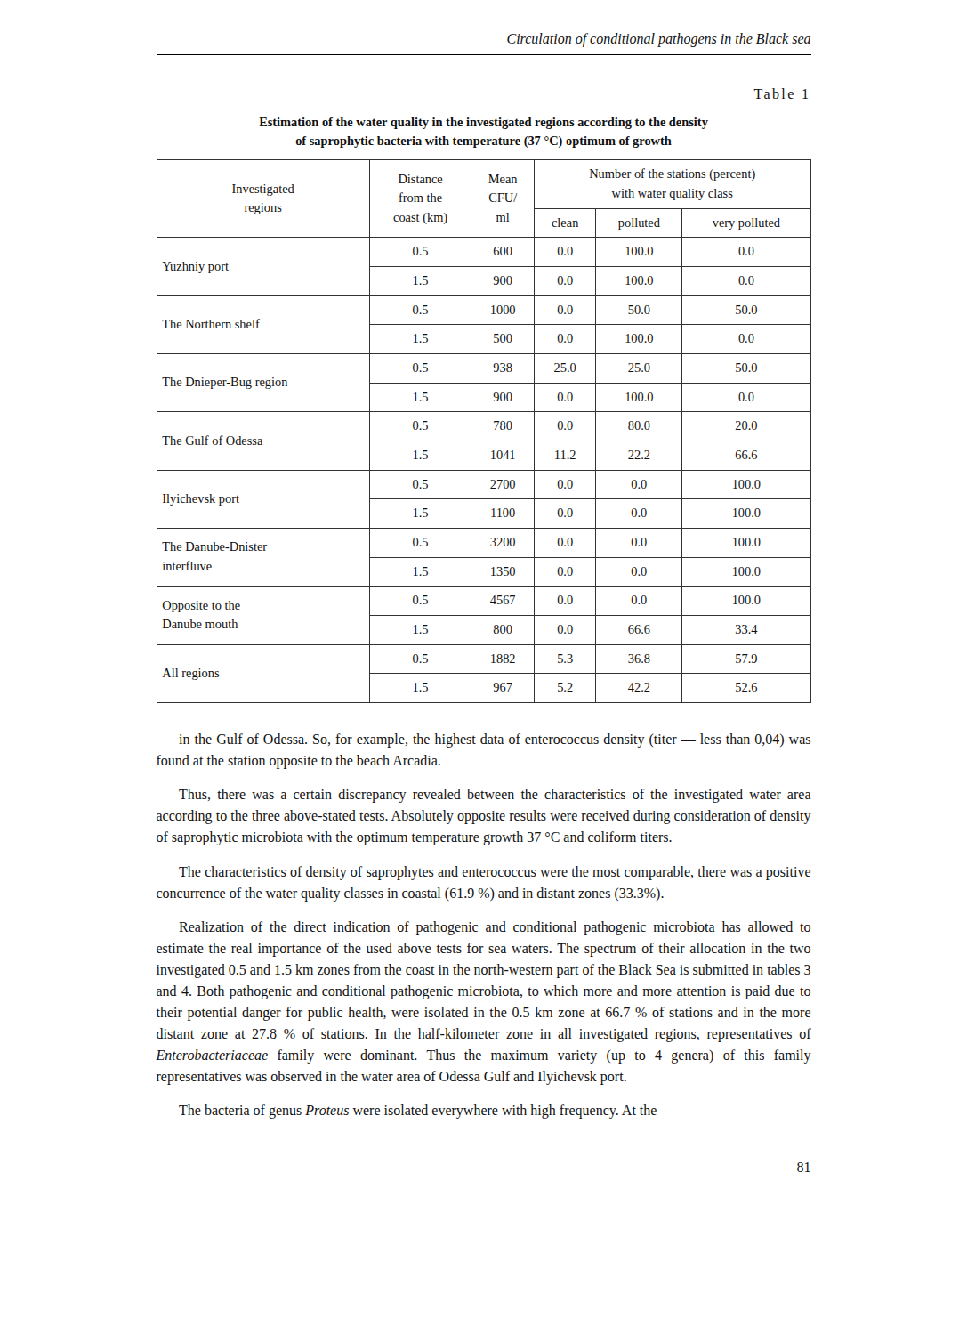Circulation of conditional pathogens in the Black sea
Table 1
Estimation of the water quality in the investigated regions according to the density of saprophytic bacteria with temperature (37 °C) optimum of growth
| Investigated regions | Distance from the coast (km) | Mean CFU/ ml | Number of the stations (percent) with water quality class |
| --- | --- | --- | --- |
| clean | polluted | very polluted |
| Yuzhniy port | 0.5 | 600 | 0.0 | 100.0 | 0.0 |
| 1.5 | 900 | 0.0 | 100.0 | 0.0 |
| The Northern shelf | 0.5 | 1000 | 0.0 | 50.0 | 50.0 |
| 1.5 | 500 | 0.0 | 100.0 | 0.0 |
| The Dnieper-Bug region | 0.5 | 938 | 25.0 | 25.0 | 50.0 |
| 1.5 | 900 | 0.0 | 100.0 | 0.0 |
| The Gulf of Odessa | 0.5 | 780 | 0.0 | 80.0 | 20.0 |
| 1.5 | 1041 | 11.2 | 22.2 | 66.6 |
| Ilyichevsk port | 0.5 | 2700 | 0.0 | 0.0 | 100.0 |
| 1.5 | 1100 | 0.0 | 0.0 | 100.0 |
| The Danube-Dnister interfluve | 0.5 | 3200 | 0.0 | 0.0 | 100.0 |
| 1.5 | 1350 | 0.0 | 0.0 | 100.0 |
| Opposite to the Danube mouth | 0.5 | 4567 | 0.0 | 0.0 | 100.0 |
| 1.5 | 800 | 0.0 | 66.6 | 33.4 |
| All regions | 0.5 | 1882 | 5.3 | 36.8 | 57.9 |
| 1.5 | 967 | 5.2 | 42.2 | 52.6 |
in the Gulf of Odessa. So, for example, the highest data of enterococcus density (titer — less than 0,04) was found at the station opposite to the beach Arcadia.
Thus, there was a certain discrepancy revealed between the characteristics of the investigated water area according to the three above-stated tests. Absolutely opposite results were received during consideration of density of saprophytic microbiota with the optimum temperature growth 37 °C and coliform titers.
The characteristics of density of saprophytes and enterococcus were the most comparable, there was a positive concurrence of the water quality classes in coastal (61.9 %) and in distant zones (33.3%).
Realization of the direct indication of pathogenic and conditional pathogenic microbiota has allowed to estimate the real importance of the used above tests for sea waters. The spectrum of their allocation in the two investigated 0.5 and 1.5 km zones from the coast in the north-western part of the Black Sea is submitted in tables 3 and 4. Both pathogenic and conditional pathogenic microbiota, to which more and more attention is paid due to their potential danger for public health, were isolated in the 0.5 km zone at 66.7 % of stations and in the more distant zone at 27.8 % of stations. In the half-kilometer zone in all investigated regions, representatives of Enterobacteriaceae family were dominant. Thus the maximum variety (up to 4 genera) of this family representatives was observed in the water area of Odessa Gulf and Ilyichevsk port.
The bacteria of genus Proteus were isolated everywhere with high frequency. At the
81